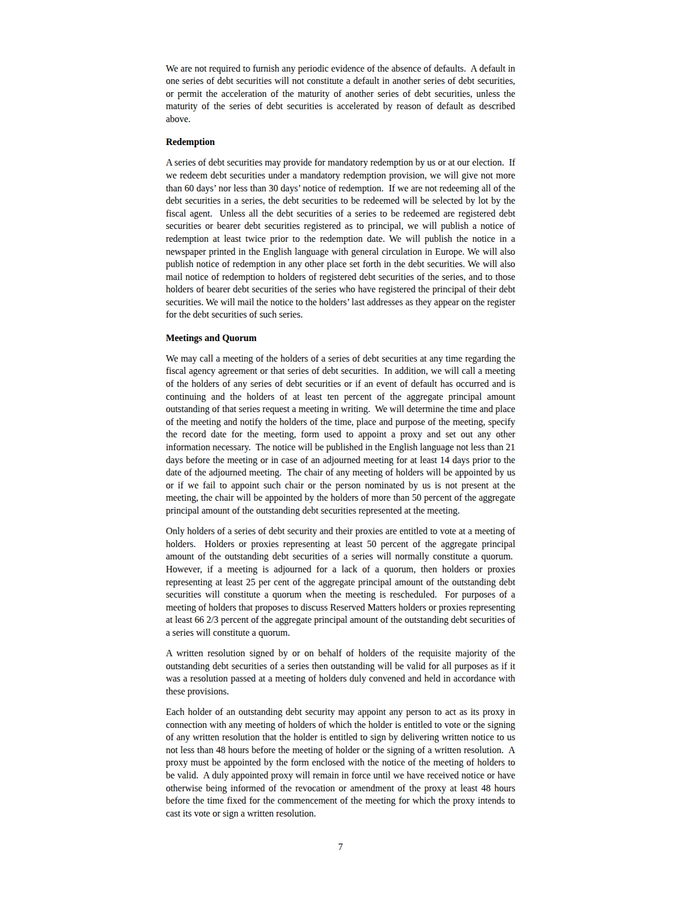We are not required to furnish any periodic evidence of the absence of defaults. A default in one series of debt securities will not constitute a default in another series of debt securities, or permit the acceleration of the maturity of another series of debt securities, unless the maturity of the series of debt securities is accelerated by reason of default as described above.
Redemption
A series of debt securities may provide for mandatory redemption by us or at our election. If we redeem debt securities under a mandatory redemption provision, we will give not more than 60 days’ nor less than 30 days’ notice of redemption. If we are not redeeming all of the debt securities in a series, the debt securities to be redeemed will be selected by lot by the fiscal agent. Unless all the debt securities of a series to be redeemed are registered debt securities or bearer debt securities registered as to principal, we will publish a notice of redemption at least twice prior to the redemption date. We will publish the notice in a newspaper printed in the English language with general circulation in Europe. We will also publish notice of redemption in any other place set forth in the debt securities. We will also mail notice of redemption to holders of registered debt securities of the series, and to those holders of bearer debt securities of the series who have registered the principal of their debt securities. We will mail the notice to the holders’ last addresses as they appear on the register for the debt securities of such series.
Meetings and Quorum
We may call a meeting of the holders of a series of debt securities at any time regarding the fiscal agency agreement or that series of debt securities. In addition, we will call a meeting of the holders of any series of debt securities or if an event of default has occurred and is continuing and the holders of at least ten percent of the aggregate principal amount outstanding of that series request a meeting in writing. We will determine the time and place of the meeting and notify the holders of the time, place and purpose of the meeting, specify the record date for the meeting, form used to appoint a proxy and set out any other information necessary. The notice will be published in the English language not less than 21 days before the meeting or in case of an adjourned meeting for at least 14 days prior to the date of the adjourned meeting. The chair of any meeting of holders will be appointed by us or if we fail to appoint such chair or the person nominated by us is not present at the meeting, the chair will be appointed by the holders of more than 50 percent of the aggregate principal amount of the outstanding debt securities represented at the meeting.
Only holders of a series of debt security and their proxies are entitled to vote at a meeting of holders. Holders or proxies representing at least 50 percent of the aggregate principal amount of the outstanding debt securities of a series will normally constitute a quorum. However, if a meeting is adjourned for a lack of a quorum, then holders or proxies representing at least 25 per cent of the aggregate principal amount of the outstanding debt securities will constitute a quorum when the meeting is rescheduled. For purposes of a meeting of holders that proposes to discuss Reserved Matters holders or proxies representing at least 66 2/3 percent of the aggregate principal amount of the outstanding debt securities of a series will constitute a quorum.
A written resolution signed by or on behalf of holders of the requisite majority of the outstanding debt securities of a series then outstanding will be valid for all purposes as if it was a resolution passed at a meeting of holders duly convened and held in accordance with these provisions.
Each holder of an outstanding debt security may appoint any person to act as its proxy in connection with any meeting of holders of which the holder is entitled to vote or the signing of any written resolution that the holder is entitled to sign by delivering written notice to us not less than 48 hours before the meeting of holder or the signing of a written resolution. A proxy must be appointed by the form enclosed with the notice of the meeting of holders to be valid. A duly appointed proxy will remain in force until we have received notice or have otherwise being informed of the revocation or amendment of the proxy at least 48 hours before the time fixed for the commencement of the meeting for which the proxy intends to cast its vote or sign a written resolution.
7